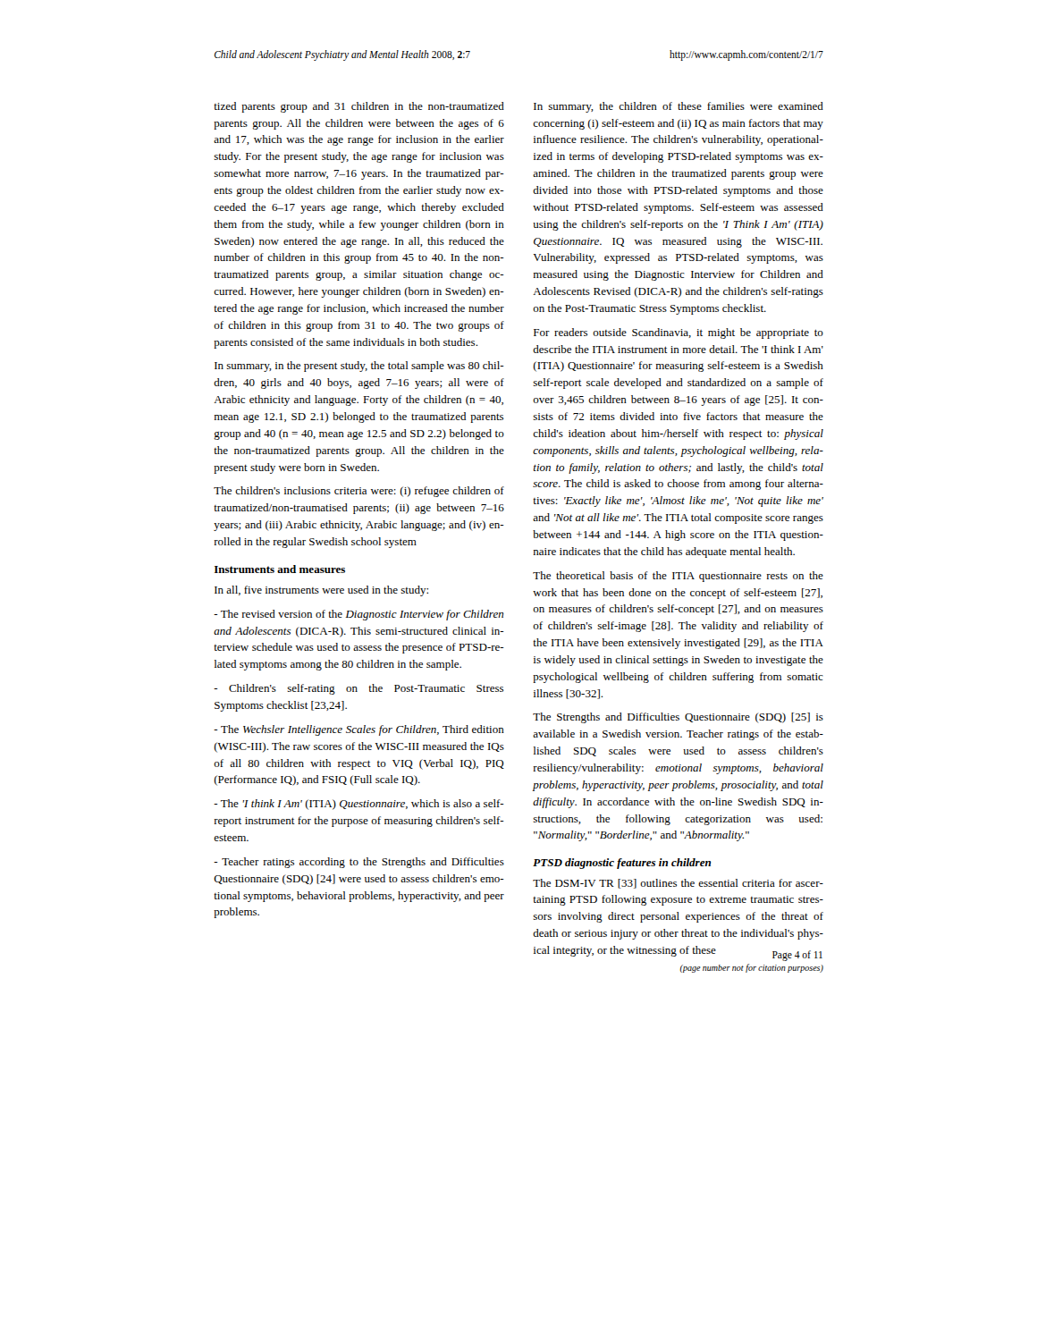Child and Adolescent Psychiatry and Mental Health 2008, 2:7
http://www.capmh.com/content/2/1/7
tized parents group and 31 children in the non-traumatized parents group. All the children were between the ages of 6 and 17, which was the age range for inclusion in the earlier study. For the present study, the age range for inclusion was somewhat more narrow, 7–16 years. In the traumatized parents group the oldest children from the earlier study now exceeded the 6–17 years age range, which thereby excluded them from the study, while a few younger children (born in Sweden) now entered the age range. In all, this reduced the number of children in this group from 45 to 40. In the non-traumatized parents group, a similar situation change occurred. However, here younger children (born in Sweden) entered the age range for inclusion, which increased the number of children in this group from 31 to 40. The two groups of parents consisted of the same individuals in both studies.
In summary, in the present study, the total sample was 80 children, 40 girls and 40 boys, aged 7–16 years; all were of Arabic ethnicity and language. Forty of the children (n = 40, mean age 12.1, SD 2.1) belonged to the traumatized parents group and 40 (n = 40, mean age 12.5 and SD 2.2) belonged to the non-traumatized parents group. All the children in the present study were born in Sweden.
The children's inclusions criteria were: (i) refugee children of traumatized/non-traumatised parents; (ii) age between 7–16 years; and (iii) Arabic ethnicity, Arabic language; and (iv) enrolled in the regular Swedish school system
Instruments and measures
In all, five instruments were used in the study:
- The revised version of the Diagnostic Interview for Children and Adolescents (DICA-R). This semi-structured clinical interview schedule was used to assess the presence of PTSD-related symptoms among the 80 children in the sample.
- Children's self-rating on the Post-Traumatic Stress Symptoms checklist [23,24].
- The Wechsler Intelligence Scales for Children, Third edition (WISC-III). The raw scores of the WISC-III measured the IQs of all 80 children with respect to VIQ (Verbal IQ), PIQ (Performance IQ), and FSIQ (Full scale IQ).
- The 'I think I Am' (ITIA) Questionnaire, which is also a self-report instrument for the purpose of measuring children's self-esteem.
- Teacher ratings according to the Strengths and Difficulties Questionnaire (SDQ) [24] were used to assess children's emotional symptoms, behavioral problems, hyperactivity, and peer problems.
In summary, the children of these families were examined concerning (i) self-esteem and (ii) IQ as main factors that may influence resilience. The children's vulnerability, operationalized in terms of developing PTSD-related symptoms was examined. The children in the traumatized parents group were divided into those with PTSD-related symptoms and those without PTSD-related symptoms. Self-esteem was assessed using the children's self-reports on the 'I Think I Am' (ITIA) Questionnaire. IQ was measured using the WISC-III. Vulnerability, expressed as PTSD-related symptoms, was measured using the Diagnostic Interview for Children and Adolescents Revised (DICA-R) and the children's self-ratings on the Post-Traumatic Stress Symptoms checklist.
For readers outside Scandinavia, it might be appropriate to describe the ITIA instrument in more detail. The 'I think I Am' (ITIA) Questionnaire' for measuring self-esteem is a Swedish self-report scale developed and standardized on a sample of over 3,465 children between 8–16 years of age [25]. It consists of 72 items divided into five factors that measure the child's ideation about him-/herself with respect to: physical components, skills and talents, psychological wellbeing, relation to family, relation to others; and lastly, the child's total score. The child is asked to choose from among four alternatives: 'Exactly like me', 'Almost like me', 'Not quite like me' and 'Not at all like me'. The ITIA total composite score ranges between +144 and -144. A high score on the ITIA questionnaire indicates that the child has adequate mental health.
The theoretical basis of the ITIA questionnaire rests on the work that has been done on the concept of self-esteem [27], on measures of children's self-concept [27], and on measures of children's self-image [28]. The validity and reliability of the ITIA have been extensively investigated [29], as the ITIA is widely used in clinical settings in Sweden to investigate the psychological wellbeing of children suffering from somatic illness [30-32].
The Strengths and Difficulties Questionnaire (SDQ) [25] is available in a Swedish version. Teacher ratings of the established SDQ scales were used to assess children's resiliency/vulnerability: emotional symptoms, behavioral problems, hyperactivity, peer problems, prosociality, and total difficulty. In accordance with the on-line Swedish SDQ instructions, the following categorization was used: "Normality," "Borderline," and "Abnormality."
PTSD diagnostic features in children
The DSM-IV TR [33] outlines the essential criteria for ascertaining PTSD following exposure to extreme traumatic stressors involving direct personal experiences of the threat of death or serious injury or other threat to the individual's physical integrity, or the witnessing of these
Page 4 of 11
(page number not for citation purposes)